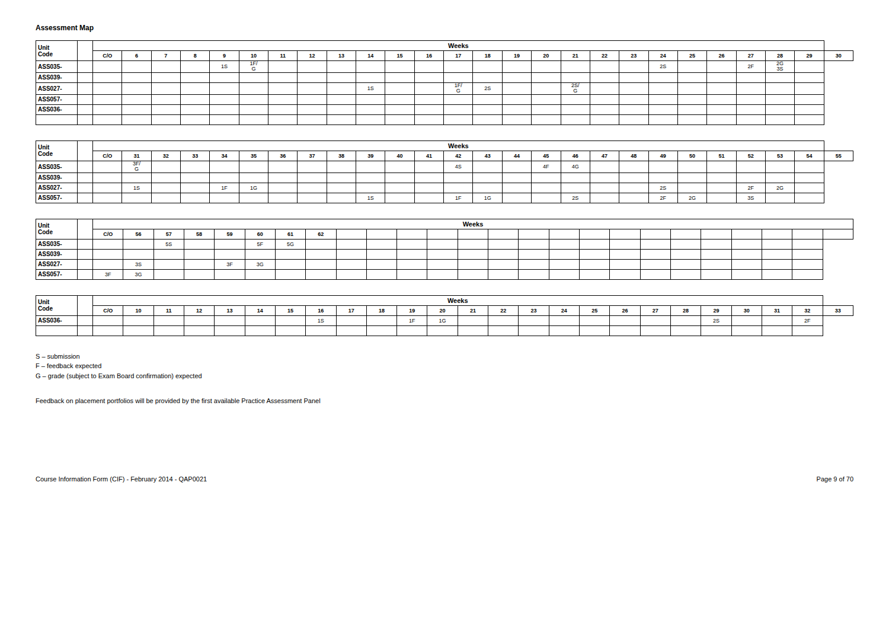Assessment Map
| Unit Code | | Weeks |
| --- | --- | --- |
| C/O | 6 | 7 | 8 | 9 | 10 | 11 | 12 | 13 | 14 | 15 | 16 | 17 | 18 | 19 | 20 | 21 | 22 | 23 | 24 | 25 | 26 | 27 | 28 | 29 | 30 |
| ASS035- | | | | | | 1S | 1F/ G | | | | | | | | | | | | | | 2S | | | 2F | 2G 3S | |
| ASS039- | | | | | | | | | | | | | | | | | | | | | | | | | | |
| ASS027- | | | | | | | | | | | 1S | | | 1F/ G | 2S | | | 2S/ G | | | | | | | | |
| ASS057- | | | | | | | | | | | | | | | | | | | | | | | | | | |
| ASS036- | | | | | | | | | | | | | | | | | | | | | | | | | | |
| Unit Code | | Weeks |
| --- | --- | --- |
| C/O | 31 | 32 | 33 | 34 | 35 | 36 | 37 | 38 | 39 | 40 | 41 | 42 | 43 | 44 | 45 | 46 | 47 | 48 | 49 | 50 | 51 | 52 | 53 | 54 | 55 |
| ASS035- | | | 3F/ G | | | | | | | | | | | 4S | | | 4F | 4G | | | | | | | | |
| ASS039- | | | | | | | | | | | | | | | | | | | | | | | | | | |
| ASS027- | | | 1S | | | 1F | 1G | | | | | | | | | | | | | | 2S | | | 2F | 2G | |
| ASS057- | | | | | | | | | | | 1S | | | 1F | 1G | | | 2S | | | 2F | 2G | | 3S | | |
| Unit Code | | Weeks |
| --- | --- | --- |
| C/O | 56 | 57 | 58 | 59 | 60 | 61 | 62 | | | | | | | | | | | | | | | | | |
| ASS035- | | | | 5S | | | 5F | 5G | | | | | | | | | | | | | | | | | |
| ASS039- | | | | | | | | | | | | | | | | | | | | | | | | | |
| ASS027- | | | 3S | | | 3F | 3G | | | | | | | | | | | | | | | | | | |
| ASS057- | | 3F | 3G | | | | | | | | | | | | | | | | | | | | | | |
| Unit Code | | Weeks |
| --- | --- | --- |
| C/O | 10 | 11 | 12 | 13 | 14 | 15 | 16 | 17 | 18 | 19 | 20 | 21 | 22 | 23 | 24 | 25 | 26 | 27 | 28 | 29 | 30 | 31 | 32 | 33 |
| ASS036- | | | | | | | | | 1S | | | 1F | 1G | | | | | | | | | 2S | | | 2F |
S – submission
F – feedback expected
G – grade (subject to Exam Board confirmation) expected
Feedback on placement portfolios will be provided by the first available Practice Assessment Panel
Course Information Form (CIF) - February 2014 - QAP0021 Page 9 of 70